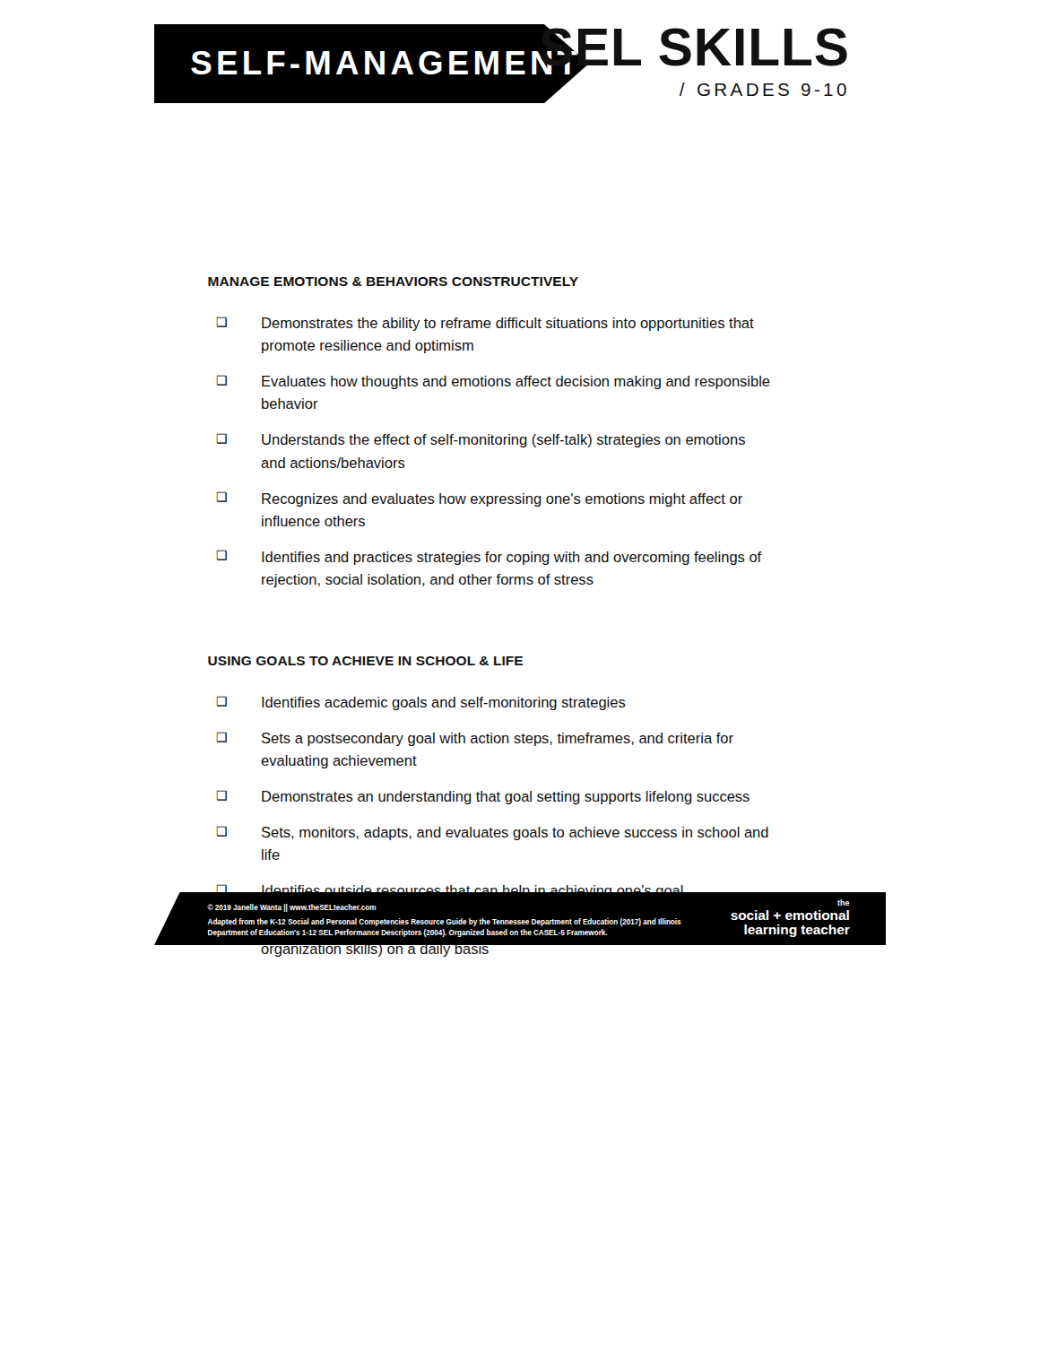SELF-MANAGEMENT
SEL SKILLS
/ GRADES 9-10
Manage Emotions & Behaviors Constructively
Demonstrates the ability to reframe difficult situations into opportunities that promote resilience and optimism
Evaluates how thoughts and emotions affect decision making and responsible behavior
Understands the effect of self-monitoring (self-talk) strategies on emotions and actions/behaviors
Recognizes and evaluates how expressing one's emotions might affect or influence others
Identifies and practices strategies for coping with and overcoming feelings of rejection, social isolation, and other forms of stress
Using Goals to Achieve in School & Life
Identifies academic goals and self-monitoring strategies
Sets a postsecondary goal with action steps, timeframes, and criteria for evaluating achievement
Demonstrates an understanding that goal setting supports lifelong success
Sets, monitors, adapts, and evaluates goals to achieve success in school and life
Identifies outside resources that can help in achieving one's goal
Incorporates personal management skills (i.e., time management, organization skills) on a daily basis
© 2019 Janelle Wanta || www.theSELteacher.com
Adapted from the K-12 Social and Personal Competencies Resource Guide by the Tennessee Department of Education (2017) and Illinois Department of Education's 1-12 SEL Performance Descriptors (2004). Organized based on the CASEL-5 Framework.
the social + emotional learning teacher